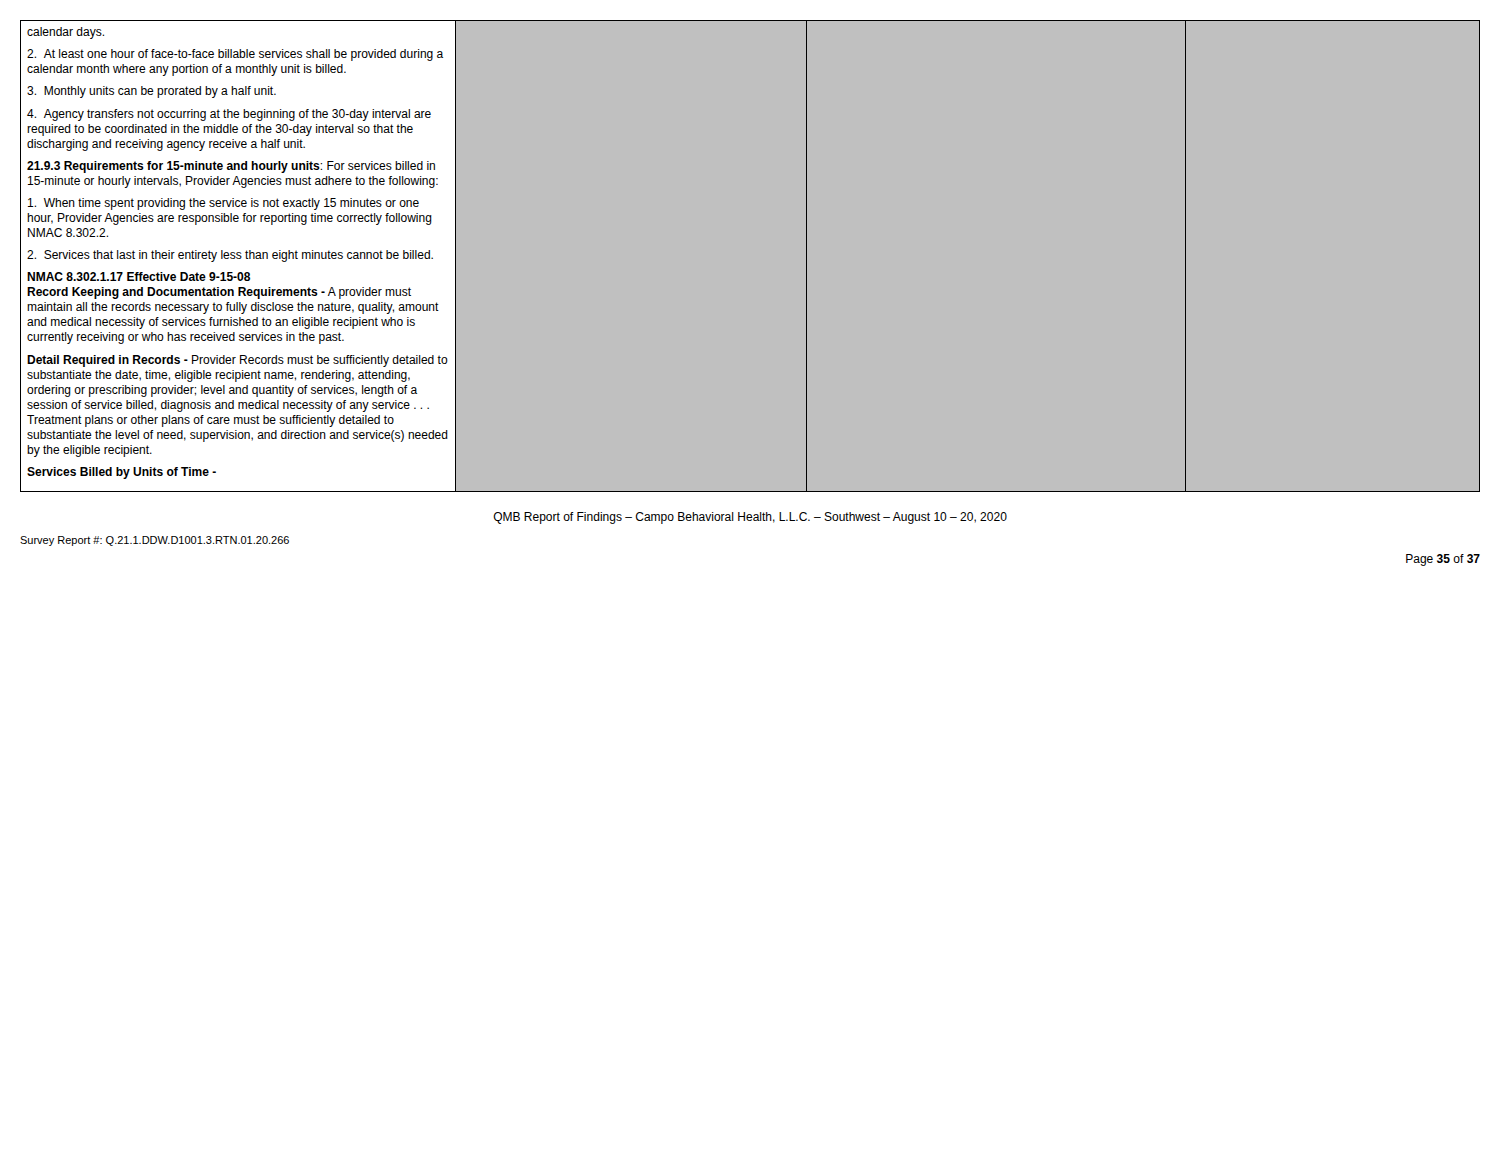| calendar days. 2. At least one hour of face-to-face billable services shall be provided during a calendar month where any portion of a monthly unit is billed. 3. Monthly units can be prorated by a half unit. 4. Agency transfers not occurring at the beginning of the 30-day interval are required to be coordinated in the middle of the 30-day interval so that the discharging and receiving agency receive a half unit. 21.9.3 Requirements for 15-minute and hourly units : For services billed in 15-minute or hourly intervals, Provider Agencies must adhere to the following: 1. When time spent providing the service is not exactly 15 minutes or one hour, Provider Agencies are responsible for reporting time correctly following NMAC 8.302.2. 2. Services that last in their entirety less than eight minutes cannot be billed. NMAC 8.302.1.17 Effective Date 9-15-08 Record Keeping and Documentation Requirements - A provider must maintain all the records necessary to fully disclose the nature, quality, amount and medical necessity of services furnished to an eligible recipient who is currently receiving or who has received services in the past. Detail Required in Records - Provider Records must be sufficiently detailed to substantiate the date, time, eligible recipient name, rendering, attending, ordering or prescribing provider; level and quantity of services, length of a session of service billed, diagnosis and medical necessity of any service . . . Treatment plans or other plans of care must be sufficiently detailed to substantiate the level of need, supervision, and direction and service(s) needed by the eligible recipient. Services Billed by Units of Time - | | | |
QMB Report of Findings – Campo Behavioral Health, L.L.C. – Southwest – August 10 – 20, 2020
Survey Report #: Q.21.1.DDW.D1001.3.RTN.01.20.266
Page 35 of 37